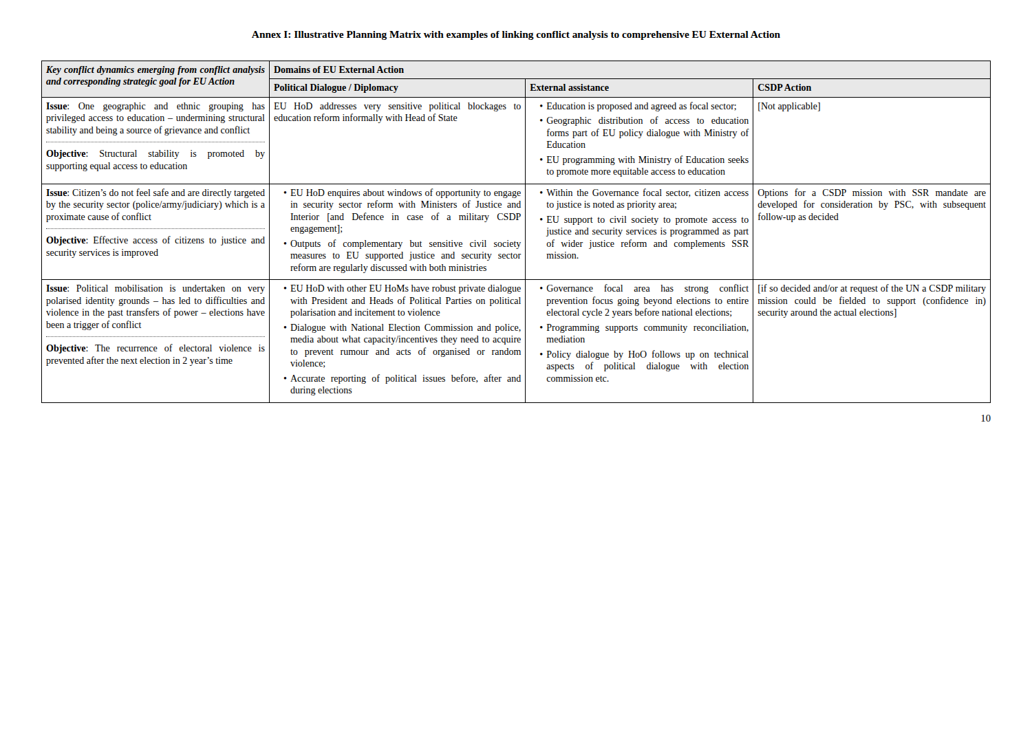Annex I: Illustrative Planning Matrix with examples of linking conflict analysis to comprehensive EU External Action
| Key conflict dynamics emerging from conflict analysis and corresponding strategic goal for EU Action | Domains of EU External Action |
| Political Dialogue / Diplomacy | External assistance | CSDP Action |
| Issue : One geographic and ethnic grouping has privileged access to education – undermining structural stability and being a source of grievance and conflict Objective : Structural stability is promoted by supporting equal access to education | EU HoD addresses very sensitive political blockages to education reform informally with Head of State | Education is proposed and agreed as focal sector; Geographic distribution of access to education forms part of EU policy dialogue with Ministry of Education EU programming with Ministry of Education seeks to promote more equitable access to education | [Not applicable] |
| Issue : Citizen’s do not feel safe and are directly targeted by the security sector (police/army/judiciary) which is a proximate cause of conflict Objective : Effective access of citizens to justice and security services is improved | EU HoD enquires about windows of opportunity to engage in security sector reform with Ministers of Justice and Interior [and Defence in case of a military CSDP engagement]; Outputs of complementary but sensitive civil society measures to EU supported justice and security sector reform are regularly discussed with both ministries | Within the Governance focal sector, citizen access to justice is noted as priority area; EU support to civil society to promote access to justice and security services is programmed as part of wider justice reform and complements SSR mission. | Options for a CSDP mission with SSR mandate are developed for consideration by PSC, with subsequent follow-up as decided |
| Issue : Political mobilisation is undertaken on very polarised identity grounds – has led to difficulties and violence in the past transfers of power – elections have been a trigger of conflict Objective : The recurrence of electoral violence is prevented after the next election in 2 year’s time | EU HoD with other EU HoMs have robust private dialogue with President and Heads of Political Parties on political polarisation and incitement to violence Dialogue with National Election Commission and police, media about what capacity/incentives they need to acquire to prevent rumour and acts of organised or random violence; Accurate reporting of political issues before, after and during elections | Governance focal area has strong conflict prevention focus going beyond elections to entire electoral cycle 2 years before national elections; Programming supports community reconciliation, mediation Policy dialogue by HoO follows up on technical aspects of political dialogue with election commission etc. | [if so decided and/or at request of the UN a CSDP military mission could be fielded to support (confidence in) security around the actual elections] |
10